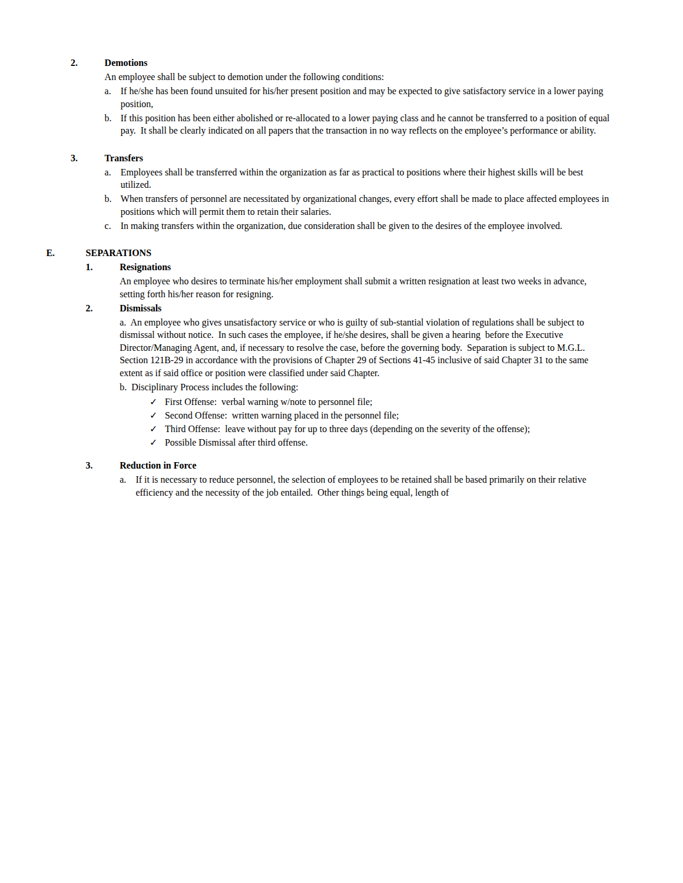2.
Demotions
An employee shall be subject to demotion under the following conditions:
a.
If he/she has been found unsuited for his/her present position and may be expected to give satisfactory service in a lower paying position,
b.
If this position has been either abolished or re-allocated to a lower paying class and he cannot be transferred to a position of equal pay. It shall be clearly indicated on all papers that the transaction in no way reflects on the employee’s performance or ability.
3.
Transfers
a.
Employees shall be transferred within the organization as far as practical to positions where their highest skills will be best utilized.
b.
When transfers of personnel are necessitated by organizational changes, every effort shall be made to place affected employees in positions which will permit them to retain their salaries.
c.
In making transfers within the organization, due consideration shall be given to the desires of the employee involved.
E.
SEPARATIONS
1.
Resignations
An employee who desires to terminate his/her employment shall submit a written resignation at least two weeks in advance, setting forth his/her reason for resigning.
2.
Dismissals
a. An employee who gives unsatisfactory service or who is guilty of sub-stantial violation of regulations shall be subject to dismissal without notice. In such cases the employee, if he/she desires, shall be given a hearing before the Executive Director/Managing Agent, and, if necessary to resolve the case, before the governing body. Separation is subject to M.G.L. Section 121B-29 in accordance with the provisions of Chapter 29 of Sections 41-45 inclusive of said Chapter 31 to the same extent as if said office or position were classified under said Chapter.
b. Disciplinary Process includes the following:
✓First Offense: verbal warning w/note to personnel file;
✓Second Offense: written warning placed in the personnel file;
✓Third Offense: leave without pay for up to three days (depending on the severity of the offense);
✓Possible Dismissal after third offense.
3.
Reduction in Force
a.
If it is necessary to reduce personnel, the selection of employees to be retained shall be based primarily on their relative efficiency and the necessity of the job entailed. Other things being equal, length of